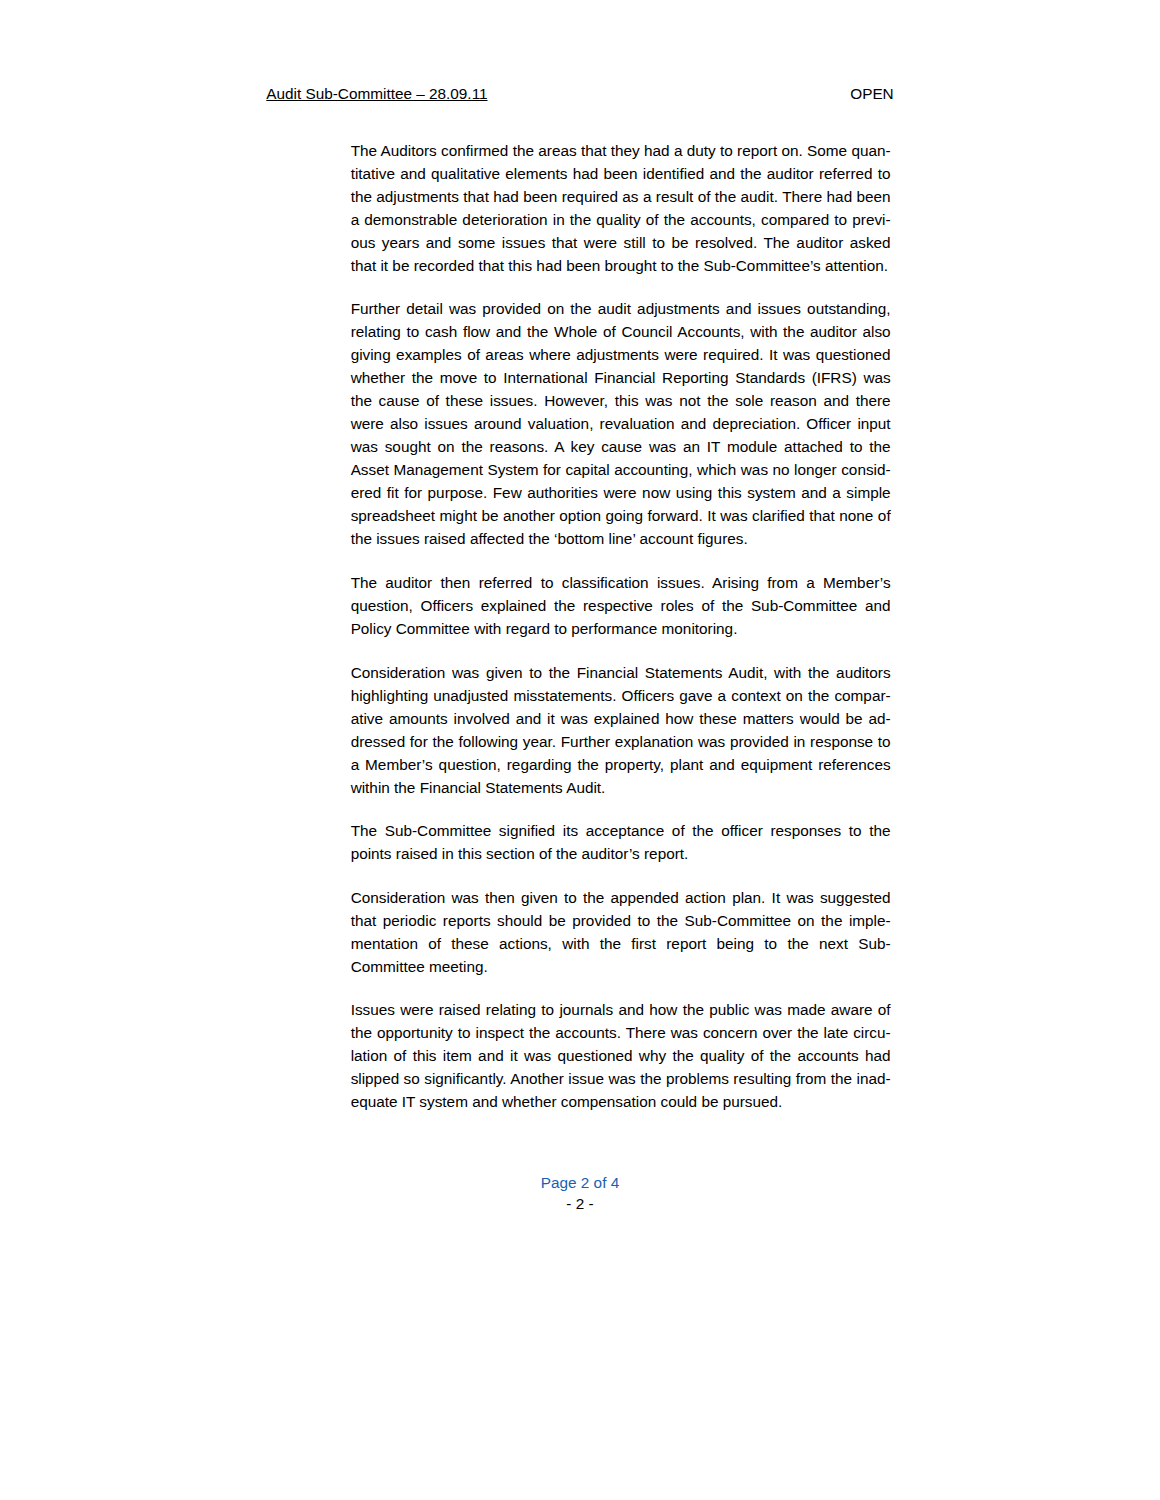Audit Sub-Committee – 28.09.11
OPEN
The Auditors confirmed the areas that they had a duty to report on. Some quantitative and qualitative elements had been identified and the auditor referred to the adjustments that had been required as a result of the audit. There had been a demonstrable deterioration in the quality of the accounts, compared to previous years and some issues that were still to be resolved. The auditor asked that it be recorded that this had been brought to the Sub-Committee’s attention.
Further detail was provided on the audit adjustments and issues outstanding, relating to cash flow and the Whole of Council Accounts, with the auditor also giving examples of areas where adjustments were required. It was questioned whether the move to International Financial Reporting Standards (IFRS) was the cause of these issues. However, this was not the sole reason and there were also issues around valuation, revaluation and depreciation. Officer input was sought on the reasons. A key cause was an IT module attached to the Asset Management System for capital accounting, which was no longer considered fit for purpose. Few authorities were now using this system and a simple spreadsheet might be another option going forward. It was clarified that none of the issues raised affected the ‘bottom line’ account figures.
The auditor then referred to classification issues. Arising from a Member’s question, Officers explained the respective roles of the Sub-Committee and Policy Committee with regard to performance monitoring.
Consideration was given to the Financial Statements Audit, with the auditors highlighting unadjusted misstatements. Officers gave a context on the comparative amounts involved and it was explained how these matters would be addressed for the following year. Further explanation was provided in response to a Member’s question, regarding the property, plant and equipment references within the Financial Statements Audit.
The Sub-Committee signified its acceptance of the officer responses to the points raised in this section of the auditor’s report.
Consideration was then given to the appended action plan. It was suggested that periodic reports should be provided to the Sub-Committee on the implementation of these actions, with the first report being to the next Sub-Committee meeting.
Issues were raised relating to journals and how the public was made aware of the opportunity to inspect the accounts. There was concern over the late circulation of this item and it was questioned why the quality of the accounts had slipped so significantly. Another issue was the problems resulting from the inadequate IT system and whether compensation could be pursued.
Page 2 of 4
- 2 -